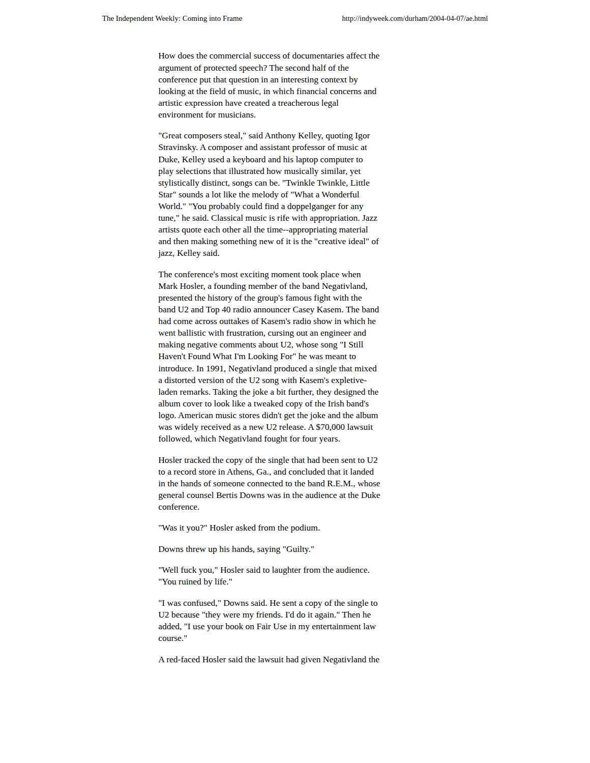The Independent Weekly: Coming into Frame http://indyweek.com/durham/2004-04-07/ae.html
How does the commercial success of documentaries affect the argument of protected speech? The second half of the conference put that question in an interesting context by looking at the field of music, in which financial concerns and artistic expression have created a treacherous legal environment for musicians.
"Great composers steal," said Anthony Kelley, quoting Igor Stravinsky. A composer and assistant professor of music at Duke, Kelley used a keyboard and his laptop computer to play selections that illustrated how musically similar, yet stylistically distinct, songs can be. "Twinkle Twinkle, Little Star" sounds a lot like the melody of "What a Wonderful World." "You probably could find a doppelganger for any tune," he said. Classical music is rife with appropriation. Jazz artists quote each other all the time--appropriating material and then making something new of it is the "creative ideal" of jazz, Kelley said.
The conference's most exciting moment took place when Mark Hosler, a founding member of the band Negativland, presented the history of the group's famous fight with the band U2 and Top 40 radio announcer Casey Kasem. The band had come across outtakes of Kasem's radio show in which he went ballistic with frustration, cursing out an engineer and making negative comments about U2, whose song "I Still Haven't Found What I'm Looking For" he was meant to introduce. In 1991, Negativland produced a single that mixed a distorted version of the U2 song with Kasem's expletive-laden remarks. Taking the joke a bit further, they designed the album cover to look like a tweaked copy of the Irish band's logo. American music stores didn't get the joke and the album was widely received as a new U2 release. A $70,000 lawsuit followed, which Negativland fought for four years.
Hosler tracked the copy of the single that had been sent to U2 to a record store in Athens, Ga., and concluded that it landed in the hands of someone connected to the band R.E.M., whose general counsel Bertis Downs was in the audience at the Duke conference.
"Was it you?" Hosler asked from the podium.
Downs threw up his hands, saying "Guilty."
"Well fuck you," Hosler said to laughter from the audience. "You ruined by life."
"I was confused," Downs said. He sent a copy of the single to U2 because "they were my friends. I'd do it again." Then he added, "I use your book on Fair Use in my entertainment law course."
A red-faced Hosler said the lawsuit had given Negativland the